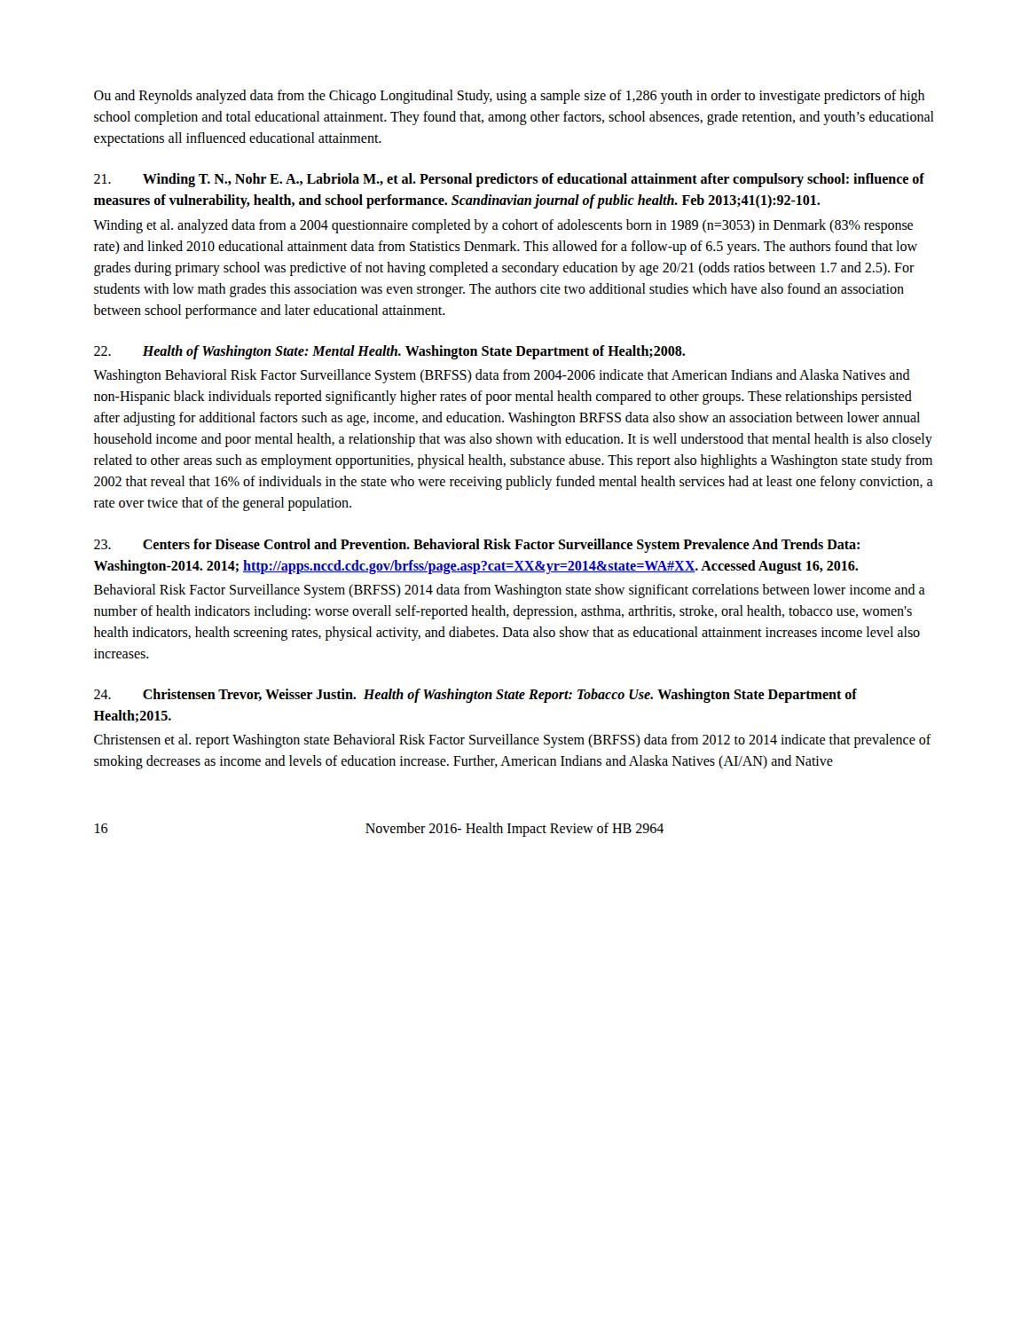Ou and Reynolds analyzed data from the Chicago Longitudinal Study, using a sample size of 1,286 youth in order to investigate predictors of high school completion and total educational attainment. They found that, among other factors, school absences, grade retention, and youth’s educational expectations all influenced educational attainment.
21. Winding T. N., Nohr E. A., Labriola M., et al. Personal predictors of educational attainment after compulsory school: influence of measures of vulnerability, health, and school performance. Scandinavian journal of public health. Feb 2013;41(1):92-101.
Winding et al. analyzed data from a 2004 questionnaire completed by a cohort of adolescents born in 1989 (n=3053) in Denmark (83% response rate) and linked 2010 educational attainment data from Statistics Denmark. This allowed for a follow-up of 6.5 years. The authors found that low grades during primary school was predictive of not having completed a secondary education by age 20/21 (odds ratios between 1.7 and 2.5). For students with low math grades this association was even stronger. The authors cite two additional studies which have also found an association between school performance and later educational attainment.
22. Health of Washington State: Mental Health. Washington State Department of Health;2008.
Washington Behavioral Risk Factor Surveillance System (BRFSS) data from 2004-2006 indicate that American Indians and Alaska Natives and non-Hispanic black individuals reported significantly higher rates of poor mental health compared to other groups. These relationships persisted after adjusting for additional factors such as age, income, and education. Washington BRFSS data also show an association between lower annual household income and poor mental health, a relationship that was also shown with education. It is well understood that mental health is also closely related to other areas such as employment opportunities, physical health, substance abuse. This report also highlights a Washington state study from 2002 that reveal that 16% of individuals in the state who were receiving publicly funded mental health services had at least one felony conviction, a rate over twice that of the general population.
23. Centers for Disease Control and Prevention. Behavioral Risk Factor Surveillance System Prevalence And Trends Data: Washington-2014. 2014; http://apps.nccd.cdc.gov/brfss/page.asp?cat=XX&yr=2014&state=WA#XX. Accessed August 16, 2016.
Behavioral Risk Factor Surveillance System (BRFSS) 2014 data from Washington state show significant correlations between lower income and a number of health indicators including: worse overall self-reported health, depression, asthma, arthritis, stroke, oral health, tobacco use, women's health indicators, health screening rates, physical activity, and diabetes. Data also show that as educational attainment increases income level also increases.
24. Christensen Trevor, Weisser Justin. Health of Washington State Report: Tobacco Use. Washington State Department of Health;2015.
Christensen et al. report Washington state Behavioral Risk Factor Surveillance System (BRFSS) data from 2012 to 2014 indicate that prevalence of smoking decreases as income and levels of education increase. Further, American Indians and Alaska Natives (AI/AN) and Native
16
November 2016- Health Impact Review of HB 2964